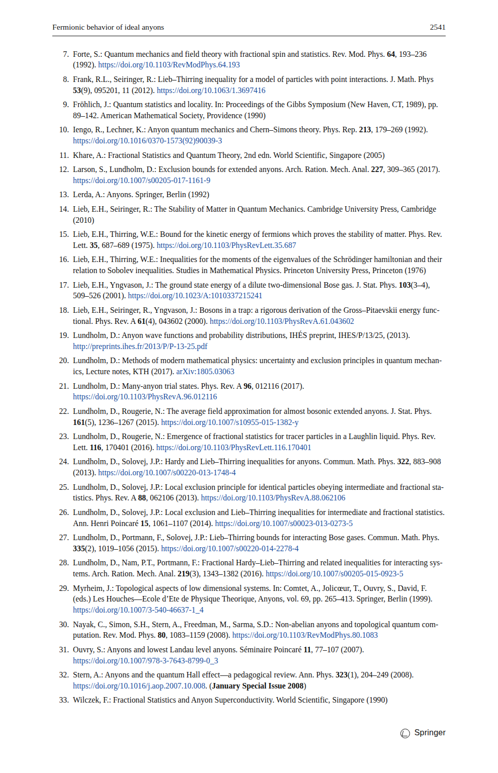Fermionic behavior of ideal anyons 2541
Forte, S.: Quantum mechanics and field theory with fractional spin and statistics. Rev. Mod. Phys. 64, 193–236 (1992). https://doi.org/10.1103/RevModPhys.64.193
Frank, R.L., Seiringer, R.: Lieb–Thirring inequality for a model of particles with point interactions. J. Math. Phys 53(9), 095201, 11 (2012). https://doi.org/10.1063/1.3697416
Fröhlich, J.: Quantum statistics and locality. In: Proceedings of the Gibbs Symposium (New Haven, CT, 1989), pp. 89–142. American Mathematical Society, Providence (1990)
Iengo, R., Lechner, K.: Anyon quantum mechanics and Chern–Simons theory. Phys. Rep. 213, 179–269 (1992). https://doi.org/10.1016/0370-1573(92)90039-3
Khare, A.: Fractional Statistics and Quantum Theory, 2nd edn. World Scientific, Singapore (2005)
Larson, S., Lundholm, D.: Exclusion bounds for extended anyons. Arch. Ration. Mech. Anal. 227, 309–365 (2017). https://doi.org/10.1007/s00205-017-1161-9
Lerda, A.: Anyons. Springer, Berlin (1992)
Lieb, E.H., Seiringer, R.: The Stability of Matter in Quantum Mechanics. Cambridge University Press, Cambridge (2010)
Lieb, E.H., Thirring, W.E.: Bound for the kinetic energy of fermions which proves the stability of matter. Phys. Rev. Lett. 35, 687–689 (1975). https://doi.org/10.1103/PhysRevLett.35.687
Lieb, E.H., Thirring, W.E.: Inequalities for the moments of the eigenvalues of the Schrödinger hamiltonian and their relation to Sobolev inequalities. Studies in Mathematical Physics. Princeton University Press, Princeton (1976)
Lieb, E.H., Yngvason, J.: The ground state energy of a dilute two-dimensional Bose gas. J. Stat. Phys. 103(3–4), 509–526 (2001). https://doi.org/10.1023/A:1010337215241
Lieb, E.H., Seiringer, R., Yngvason, J.: Bosons in a trap: a rigorous derivation of the Gross–Pitaevskii energy functional. Phys. Rev. A 61(4), 043602 (2000). https://doi.org/10.1103/PhysRevA.61.043602
Lundholm, D.: Anyon wave functions and probability distributions, IHÉS preprint, IHES/P/13/25, (2013). http://preprints.ihes.fr/2013/P/P-13-25.pdf
Lundholm, D.: Methods of modern mathematical physics: uncertainty and exclusion principles in quantum mechanics, Lecture notes, KTH (2017). arXiv:1805.03063
Lundholm, D.: Many-anyon trial states. Phys. Rev. A 96, 012116 (2017). https://doi.org/10.1103/PhysRevA.96.012116
Lundholm, D., Rougerie, N.: The average field approximation for almost bosonic extended anyons. J. Stat. Phys. 161(5), 1236–1267 (2015). https://doi.org/10.1007/s10955-015-1382-y
Lundholm, D., Rougerie, N.: Emergence of fractional statistics for tracer particles in a Laughlin liquid. Phys. Rev. Lett. 116, 170401 (2016). https://doi.org/10.1103/PhysRevLett.116.170401
Lundholm, D., Solovej, J.P.: Hardy and Lieb–Thirring inequalities for anyons. Commun. Math. Phys. 322, 883–908 (2013). https://doi.org/10.1007/s00220-013-1748-4
Lundholm, D., Solovej, J.P.: Local exclusion principle for identical particles obeying intermediate and fractional statistics. Phys. Rev. A 88, 062106 (2013). https://doi.org/10.1103/PhysRevA.88.062106
Lundholm, D., Solovej, J.P.: Local exclusion and Lieb–Thirring inequalities for intermediate and fractional statistics. Ann. Henri Poincaré 15, 1061–1107 (2014). https://doi.org/10.1007/s00023-013-0273-5
Lundholm, D., Portmann, F., Solovej, J.P.: Lieb–Thirring bounds for interacting Bose gases. Commun. Math. Phys. 335(2), 1019–1056 (2015). https://doi.org/10.1007/s00220-014-2278-4
Lundholm, D., Nam, P.T., Portmann, F.: Fractional Hardy–Lieb–Thirring and related inequalities for interacting systems. Arch. Ration. Mech. Anal. 219(3), 1343–1382 (2016). https://doi.org/10.1007/s00205-015-0923-5
Myrheim, J.: Topological aspects of low dimensional systems. In: Comtet, A., Jolicœur, T., Ouvry, S., David, F. (eds.) Les Houches—Ecole d’Ete de Physique Theorique, Anyons, vol. 69, pp. 265–413. Springer, Berlin (1999). https://doi.org/10.1007/3-540-46637-1_4
Nayak, C., Simon, S.H., Stern, A., Freedman, M., Sarma, S.D.: Non-abelian anyons and topological quantum computation. Rev. Mod. Phys. 80, 1083–1159 (2008). https://doi.org/10.1103/RevModPhys.80.1083
Ouvry, S.: Anyons and lowest Landau level anyons. Séminaire Poincaré 11, 77–107 (2007). https://doi.org/10.1007/978-3-7643-8799-0_3
Stern, A.: Anyons and the quantum Hall effect—a pedagogical review. Ann. Phys. 323(1), 204–249 (2008). https://doi.org/10.1016/j.aop.2007.10.008. (January Special Issue 2008)
Wilczek, F.: Fractional Statistics and Anyon Superconductivity. World Scientific, Singapore (1990)
Springer